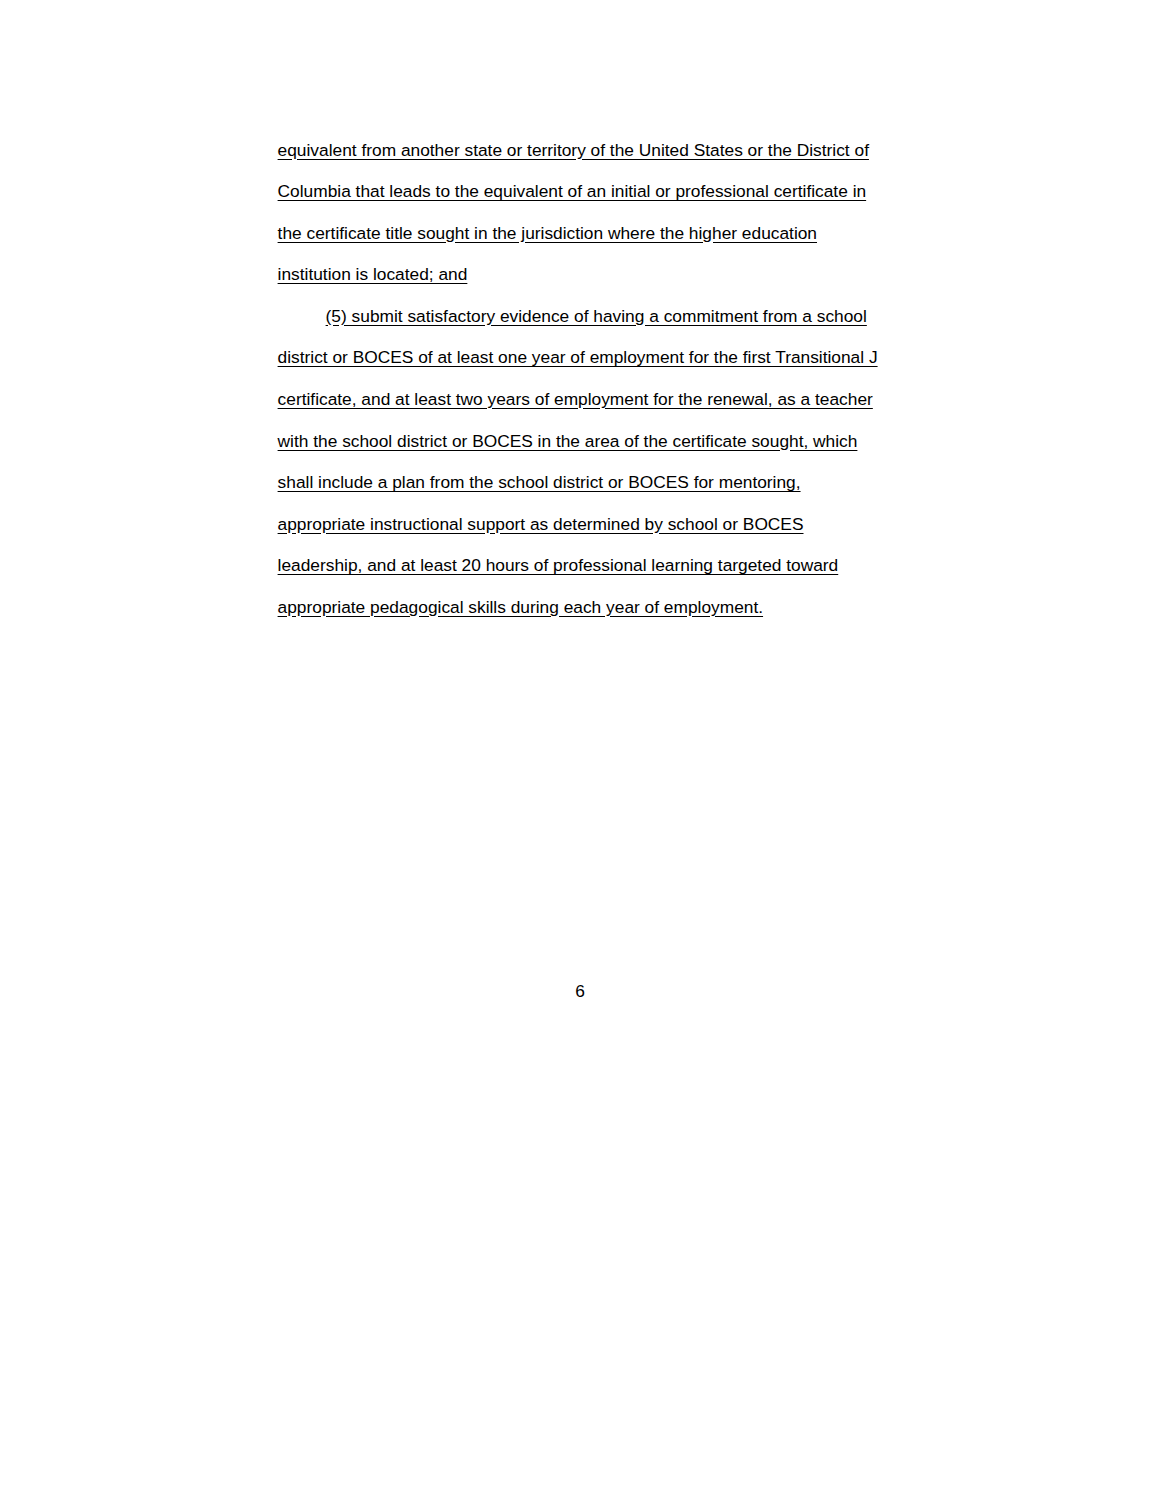equivalent from another state or territory of the United States or the District of Columbia that leads to the equivalent of an initial or professional certificate in the certificate title sought in the jurisdiction where the higher education institution is located; and
(5) submit satisfactory evidence of having a commitment from a school district or BOCES of at least one year of employment for the first Transitional J certificate, and at least two years of employment for the renewal, as a teacher with the school district or BOCES in the area of the certificate sought, which shall include a plan from the school district or BOCES for mentoring, appropriate instructional support as determined by school or BOCES leadership, and at least 20 hours of professional learning targeted toward appropriate pedagogical skills during each year of employment.
6